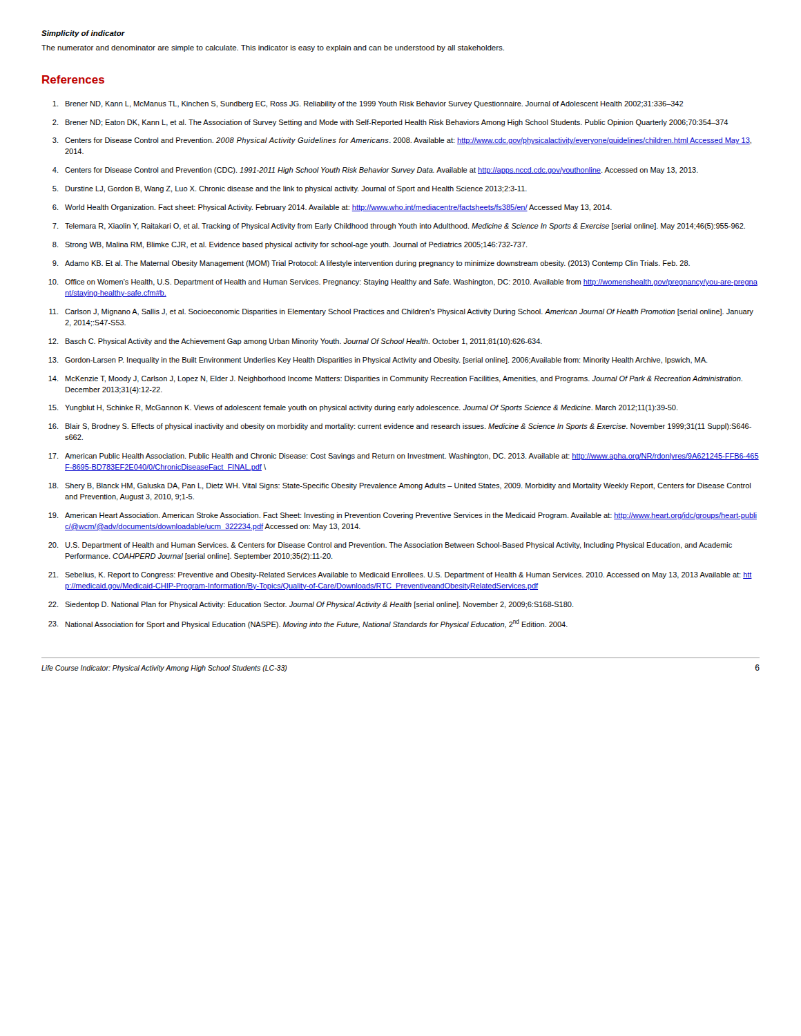Simplicity of indicator
The numerator and denominator are simple to calculate. This indicator is easy to explain and can be understood by all stakeholders.
References
Brener ND, Kann L, McManus TL, Kinchen S, Sundberg EC, Ross JG. Reliability of the 1999 Youth Risk Behavior Survey Questionnaire. Journal of Adolescent Health 2002;31:336–342
Brener ND; Eaton DK, Kann L, et al. The Association of Survey Setting and Mode with Self-Reported Health Risk Behaviors Among High School Students. Public Opinion Quarterly 2006;70:354–374
Centers for Disease Control and Prevention. 2008 Physical Activity Guidelines for Americans. 2008. Available at: http://www.cdc.gov/physicalactivity/everyone/guidelines/children.html Accessed May 13, 2014.
Centers for Disease Control and Prevention (CDC). 1991-2011 High School Youth Risk Behavior Survey Data. Available at http://apps.nccd.cdc.gov/youthonline. Accessed on May 13, 2013.
Durstine LJ, Gordon B, Wang Z, Luo X. Chronic disease and the link to physical activity. Journal of Sport and Health Science 2013;2:3-11.
World Health Organization. Fact sheet: Physical Activity. February 2014. Available at: http://www.who.int/mediacentre/factsheets/fs385/en/ Accessed May 13, 2014.
Telemara R, Xiaolin Y, Raitakari O, et al. Tracking of Physical Activity from Early Childhood through Youth into Adulthood. Medicine & Science In Sports & Exercise [serial online]. May 2014;46(5):955-962.
Strong WB, Malina RM, Blimke CJR, et al. Evidence based physical activity for school-age youth. Journal of Pediatrics 2005;146:732-737.
Adamo KB. Et al. The Maternal Obesity Management (MOM) Trial Protocol: A lifestyle intervention during pregnancy to minimize downstream obesity. (2013) Contemp Clin Trials. Feb. 28.
Office on Women’s Health, U.S. Department of Health and Human Services. Pregnancy: Staying Healthy and Safe. Washington, DC: 2010. Available from http://womenshealth.gov/pregnancy/you-are-pregnant/staying-healthy-safe.cfm#b.
Carlson J, Mignano A, Sallis J, et al. Socioeconomic Disparities in Elementary School Practices and Children's Physical Activity During School. American Journal Of Health Promotion [serial online]. January 2, 2014;:S47-S53.
Basch C. Physical Activity and the Achievement Gap among Urban Minority Youth. Journal Of School Health. October 1, 2011;81(10):626-634.
Gordon-Larsen P. Inequality in the Built Environment Underlies Key Health Disparities in Physical Activity and Obesity. [serial online]. 2006;Available from: Minority Health Archive, Ipswich, MA.
McKenzie T, Moody J, Carlson J, Lopez N, Elder J. Neighborhood Income Matters: Disparities in Community Recreation Facilities, Amenities, and Programs. Journal Of Park & Recreation Administration. December 2013;31(4):12-22.
Yungblut H, Schinke R, McGannon K. Views of adolescent female youth on physical activity during early adolescence. Journal Of Sports Science & Medicine. March 2012;11(1):39-50.
Blair S, Brodney S. Effects of physical inactivity and obesity on morbidity and mortality: current evidence and research issues. Medicine & Science In Sports & Exercise. November 1999;31(11 Suppl):S646-s662.
American Public Health Association. Public Health and Chronic Disease: Cost Savings and Return on Investment. Washington, DC. 2013. Available at: http://www.apha.org/NR/rdonlyres/9A621245-FFB6-465F-8695-BD783EF2E040/0/ChronicDiseaseFact_FINAL.pdf \
Shery B, Blanck HM, Galuska DA, Pan L, Dietz WH. Vital Signs: State-Specific Obesity Prevalence Among Adults – United States, 2009. Morbidity and Mortality Weekly Report, Centers for Disease Control and Prevention, August 3, 2010, 9;1-5.
American Heart Association. American Stroke Association. Fact Sheet: Investing in Prevention Covering Preventive Services in the Medicaid Program. Available at: http://www.heart.org/idc/groups/heart-public/@wcm/@adv/documents/downloadable/ucm_322234.pdf Accessed on: May 13, 2014.
U.S. Department of Health and Human Services. & Centers for Disease Control and Prevention. The Association Between School-Based Physical Activity, Including Physical Education, and Academic Performance. COAHPERD Journal [serial online]. September 2010;35(2):11-20.
Sebelius, K. Report to Congress: Preventive and Obesity-Related Services Available to Medicaid Enrollees. U.S. Department of Health & Human Services. 2010. Accessed on May 13, 2013 Available at: http://medicaid.gov/Medicaid-CHIP-Program-Information/By-Topics/Quality-of-Care/Downloads/RTC_PreventiveandObesityRelatedServices.pdf
Siedentop D. National Plan for Physical Activity: Education Sector. Journal Of Physical Activity & Health [serial online]. November 2, 2009;6:S168-S180.
National Association for Sport and Physical Education (NASPE). Moving into the Future, National Standards for Physical Education, 2nd Edition. 2004.
Life Course Indicator: Physical Activity Among High School Students (LC-33) 6